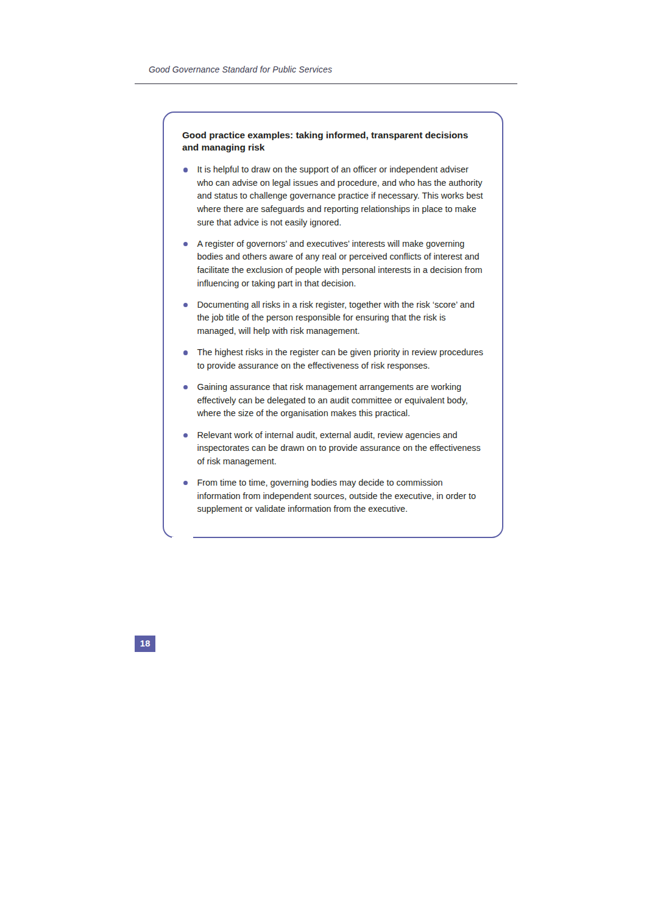Good Governance Standard for Public Services
Good practice examples: taking informed, transparent decisions and managing risk
It is helpful to draw on the support of an officer or independent adviser who can advise on legal issues and procedure, and who has the authority and status to challenge governance practice if necessary. This works best where there are safeguards and reporting relationships in place to make sure that advice is not easily ignored.
A register of governors’ and executives’ interests will make governing bodies and others aware of any real or perceived conflicts of interest and facilitate the exclusion of people with personal interests in a decision from influencing or taking part in that decision.
Documenting all risks in a risk register, together with the risk ‘score’ and the job title of the person responsible for ensuring that the risk is managed, will help with risk management.
The highest risks in the register can be given priority in review procedures to provide assurance on the effectiveness of risk responses.
Gaining assurance that risk management arrangements are working effectively can be delegated to an audit committee or equivalent body, where the size of the organisation makes this practical.
Relevant work of internal audit, external audit, review agencies and inspectorates can be drawn on to provide assurance on the effectiveness of risk management.
From time to time, governing bodies may decide to commission information from independent sources, outside the executive, in order to supplement or validate information from the executive.
18